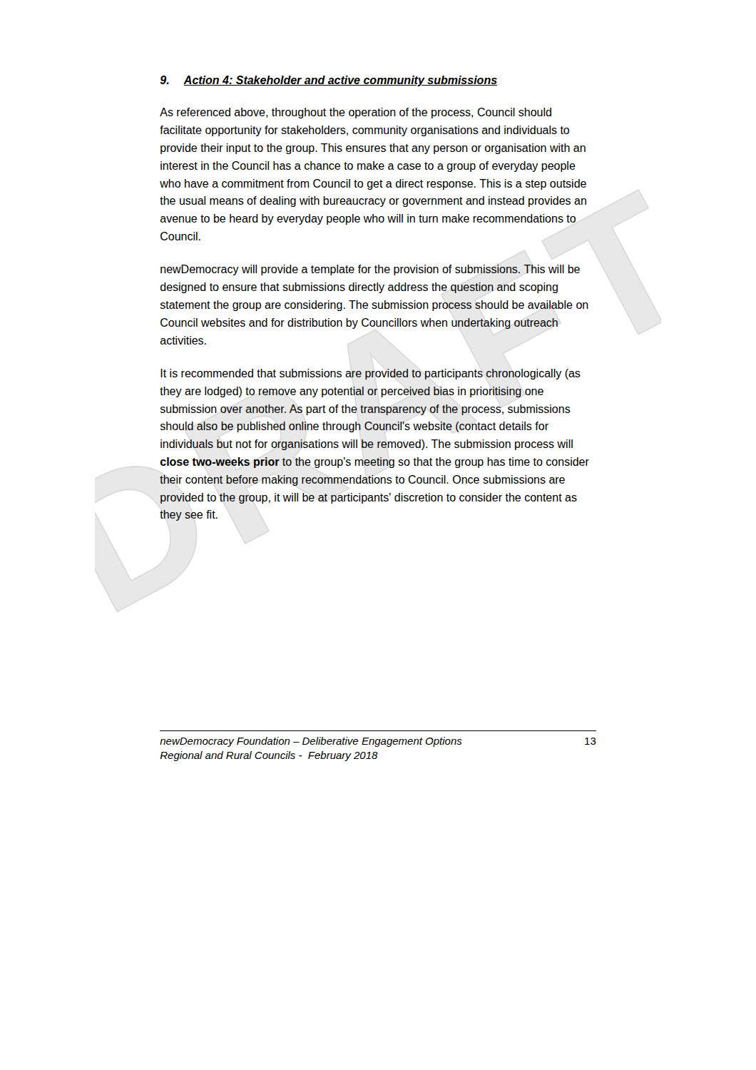DRAFT
9. Action 4: Stakeholder and active community submissions
As referenced above, throughout the operation of the process, Council should facilitate opportunity for stakeholders, community organisations and individuals to provide their input to the group. This ensures that any person or organisation with an interest in the Council has a chance to make a case to a group of everyday people who have a commitment from Council to get a direct response. This is a step outside the usual means of dealing with bureaucracy or government and instead provides an avenue to be heard by everyday people who will in turn make recommendations to Council.
newDemocracy will provide a template for the provision of submissions. This will be designed to ensure that submissions directly address the question and scoping statement the group are considering. The submission process should be available on Council websites and for distribution by Councillors when undertaking outreach activities.
It is recommended that submissions are provided to participants chronologically (as they are lodged) to remove any potential or perceived bias in prioritising one submission over another. As part of the transparency of the process, submissions should also be published online through Council's website (contact details for individuals but not for organisations will be removed). The submission process will close two-weeks prior to the group's meeting so that the group has time to consider their content before making recommendations to Council. Once submissions are provided to the group, it will be at participants' discretion to consider the content as they see fit.
newDemocracy Foundation – Deliberative Engagement Options
Regional and Rural Councils - February 2018
13